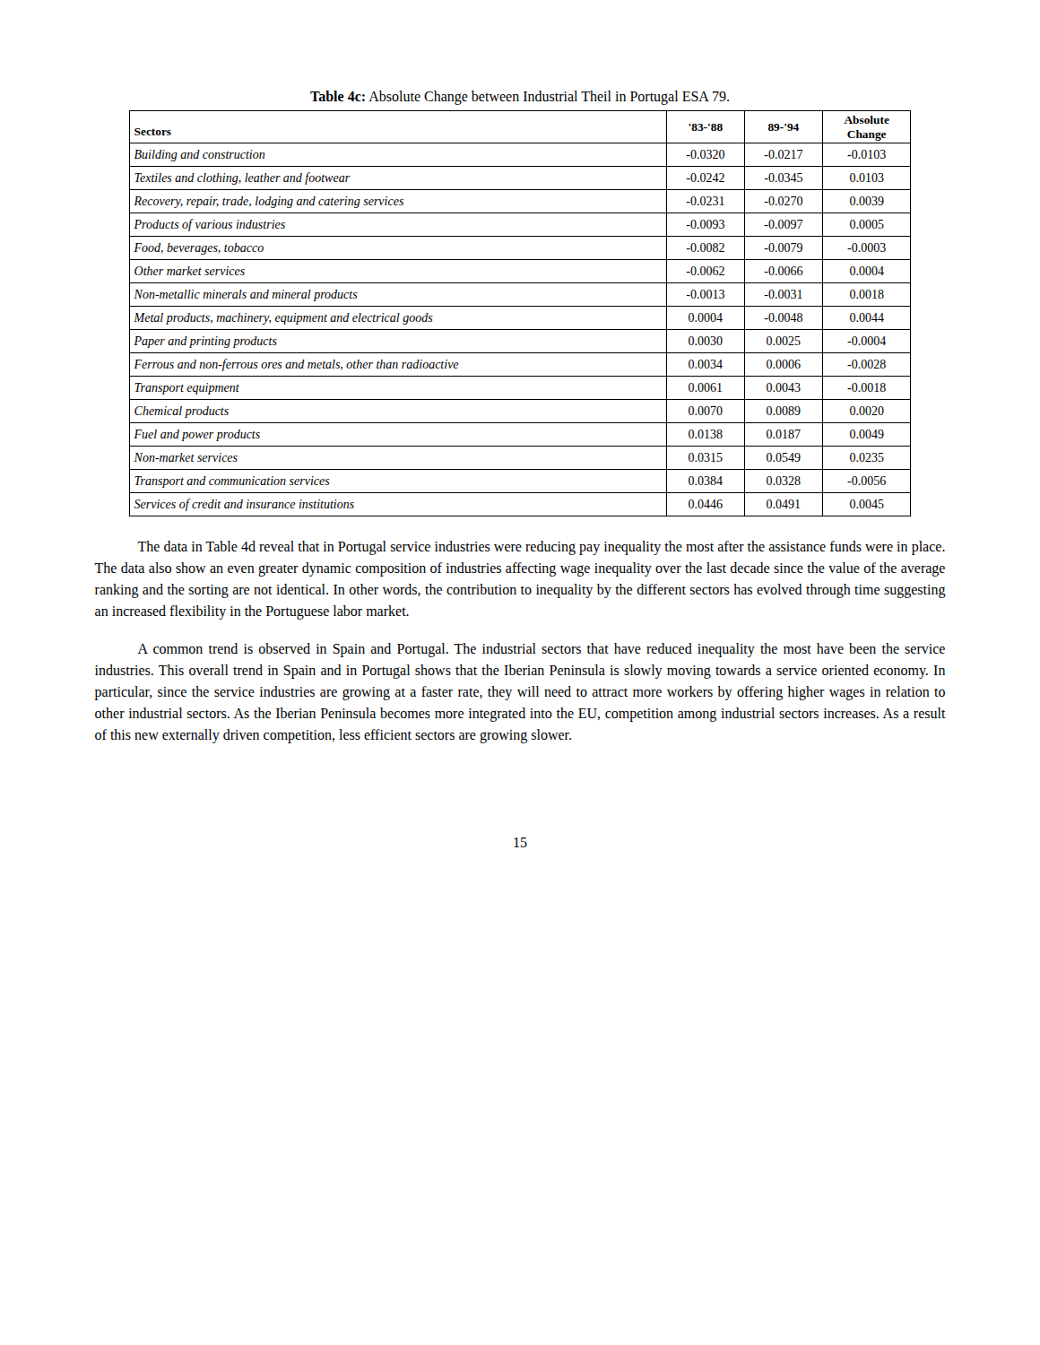Table 4c: Absolute Change between Industrial Theil in Portugal ESA 79.
| Sectors | '83-'88 | 89-'94 | Absolute Change |
| --- | --- | --- | --- |
| Building and construction | -0.0320 | -0.0217 | -0.0103 |
| Textiles and clothing, leather and footwear | -0.0242 | -0.0345 | 0.0103 |
| Recovery, repair, trade, lodging and catering services | -0.0231 | -0.0270 | 0.0039 |
| Products of various industries | -0.0093 | -0.0097 | 0.0005 |
| Food, beverages, tobacco | -0.0082 | -0.0079 | -0.0003 |
| Other market services | -0.0062 | -0.0066 | 0.0004 |
| Non-metallic minerals and mineral products | -0.0013 | -0.0031 | 0.0018 |
| Metal products, machinery, equipment and electrical goods | 0.0004 | -0.0048 | 0.0044 |
| Paper and printing products | 0.0030 | 0.0025 | -0.0004 |
| Ferrous and non-ferrous ores and metals, other than radioactive | 0.0034 | 0.0006 | -0.0028 |
| Transport equipment | 0.0061 | 0.0043 | -0.0018 |
| Chemical products | 0.0070 | 0.0089 | 0.0020 |
| Fuel and power products | 0.0138 | 0.0187 | 0.0049 |
| Non-market services | 0.0315 | 0.0549 | 0.0235 |
| Transport and communication services | 0.0384 | 0.0328 | -0.0056 |
| Services of credit and insurance institutions | 0.0446 | 0.0491 | 0.0045 |
The data in Table 4d reveal that in Portugal service industries were reducing pay inequality the most after the assistance funds were in place. The data also show an even greater dynamic composition of industries affecting wage inequality over the last decade since the value of the average ranking and the sorting are not identical. In other words, the contribution to inequality by the different sectors has evolved through time suggesting an increased flexibility in the Portuguese labor market.
A common trend is observed in Spain and Portugal. The industrial sectors that have reduced inequality the most have been the service industries. This overall trend in Spain and in Portugal shows that the Iberian Peninsula is slowly moving towards a service oriented economy. In particular, since the service industries are growing at a faster rate, they will need to attract more workers by offering higher wages in relation to other industrial sectors. As the Iberian Peninsula becomes more integrated into the EU, competition among industrial sectors increases. As a result of this new externally driven competition, less efficient sectors are growing slower.
15